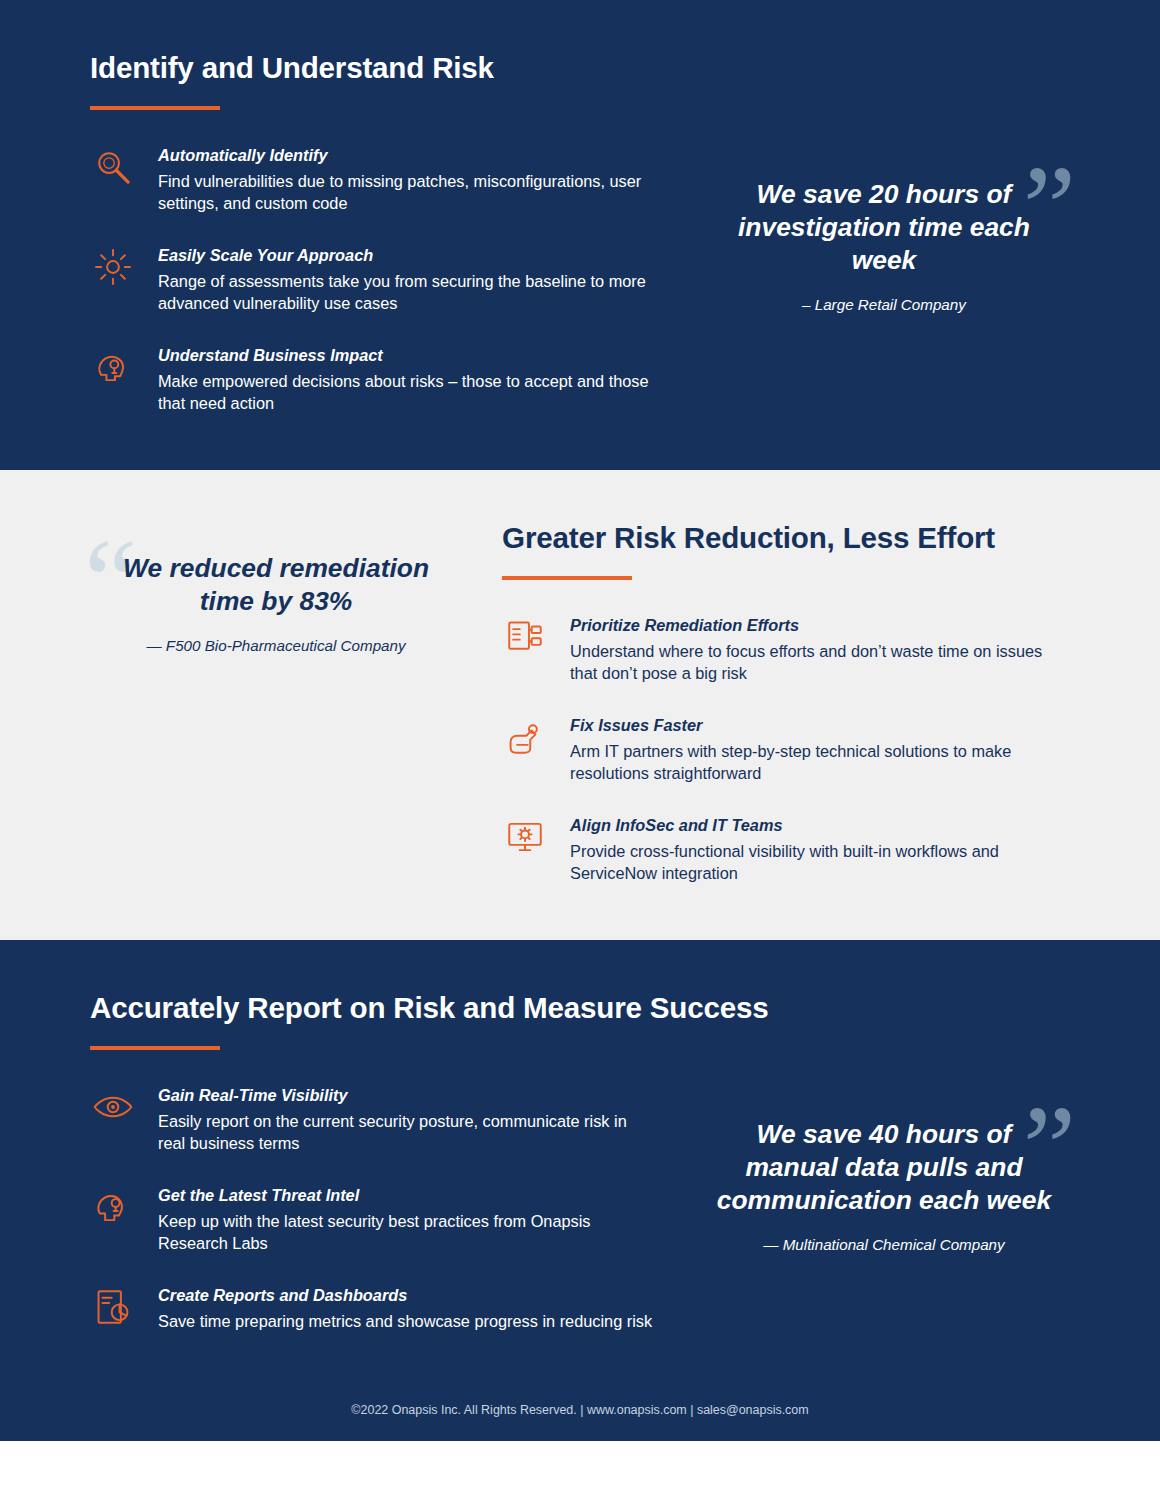Identify and Understand Risk
Automatically Identify
Find vulnerabilities due to missing patches, misconfigurations, user settings, and custom code
Easily Scale Your Approach
Range of assessments take you from securing the baseline to more advanced vulnerability use cases
Understand Business Impact
Make empowered decisions about risks – those to accept and those that need action
”
We save 20 hours of investigation time each week
– Large Retail Company
“
We reduced remediation time by 83%
— F500 Bio-Pharmaceutical Company
Greater Risk Reduction, Less Effort
Prioritize Remediation Efforts
Understand where to focus efforts and don’t waste time on issues that don’t pose a big risk
Fix Issues Faster
Arm IT partners with step-by-step technical solutions to make resolutions straightforward
Align InfoSec and IT Teams
Provide cross-functional visibility with built-in workflows and ServiceNow integration
Accurately Report on Risk and Measure Success
Gain Real-Time Visibility
Easily report on the current security posture, communicate risk in real business terms
Get the Latest Threat Intel
Keep up with the latest security best practices from Onapsis Research Labs
Create Reports and Dashboards
Save time preparing metrics and showcase progress in reducing risk
”
We save 40 hours of manual data pulls and communication each week
— Multinational Chemical Company
©2022 Onapsis Inc. All Rights Reserved. | www.onapsis.com | sales@onapsis.com